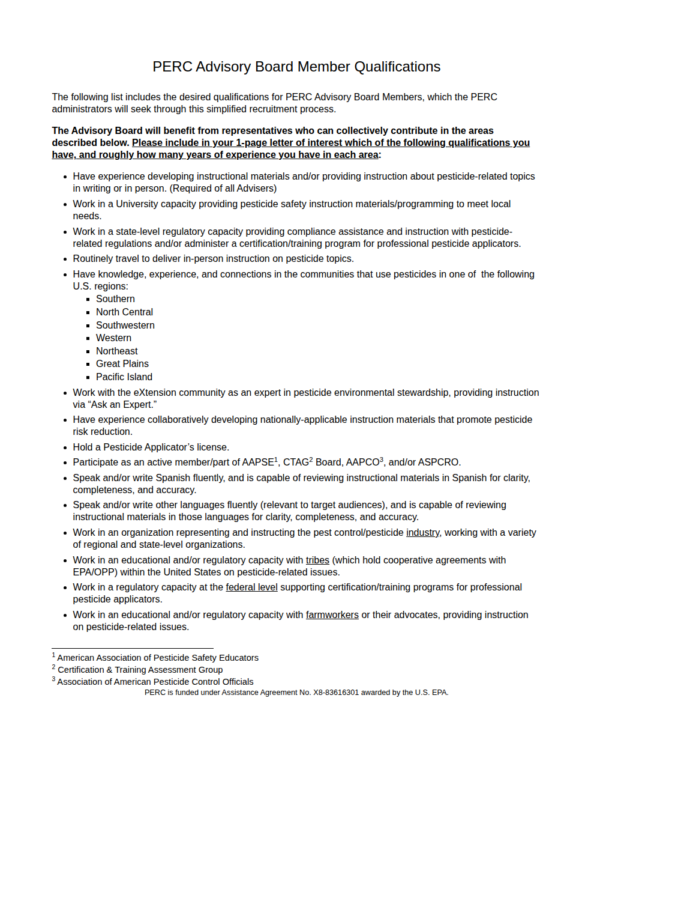PERC Advisory Board Member Qualifications
The following list includes the desired qualifications for PERC Advisory Board Members, which the PERC administrators will seek through this simplified recruitment process.
The Advisory Board will benefit from representatives who can collectively contribute in the areas described below. Please include in your 1-page letter of interest which of the following qualifications you have, and roughly how many years of experience you have in each area:
Have experience developing instructional materials and/or providing instruction about pesticide-related topics in writing or in person. (Required of all Advisers)
Work in a University capacity providing pesticide safety instruction materials/programming to meet local needs.
Work in a state-level regulatory capacity providing compliance assistance and instruction with pesticide-related regulations and/or administer a certification/training program for professional pesticide applicators.
Routinely travel to deliver in-person instruction on pesticide topics.
Have knowledge, experience, and connections in the communities that use pesticides in one of the following U.S. regions:
Southern
North Central
Southwestern
Western
Northeast
Great Plains
Pacific Island
Work with the eXtension community as an expert in pesticide environmental stewardship, providing instruction via “Ask an Expert.”
Have experience collaboratively developing nationally-applicable instruction materials that promote pesticide risk reduction.
Hold a Pesticide Applicator’s license.
Participate as an active member/part of AAPSE1, CTAG2 Board, AAPCO3, and/or ASPCRO.
Speak and/or write Spanish fluently, and is capable of reviewing instructional materials in Spanish for clarity, completeness, and accuracy.
Speak and/or write other languages fluently (relevant to target audiences), and is capable of reviewing instructional materials in those languages for clarity, completeness, and accuracy.
Work in an organization representing and instructing the pest control/pesticide industry, working with a variety of regional and state-level organizations.
Work in an educational and/or regulatory capacity with tribes (which hold cooperative agreements with EPA/OPP) within the United States on pesticide-related issues.
Work in a regulatory capacity at the federal level supporting certification/training programs for professional pesticide applicators.
Work in an educational and/or regulatory capacity with farmworkers or their advocates, providing instruction on pesticide-related issues.
1 American Association of Pesticide Safety Educators
2 Certification & Training Assessment Group
3 Association of American Pesticide Control Officials
PERC is funded under Assistance Agreement No. X8-83616301 awarded by the U.S. EPA.